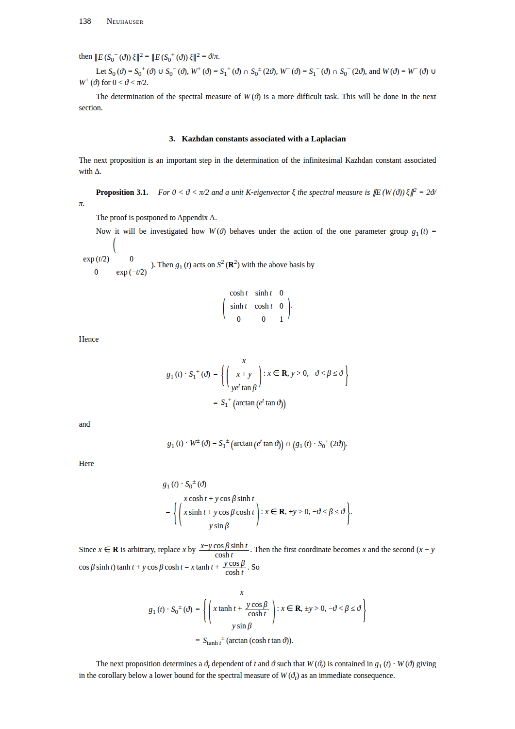138 Neuhauser
then ∥E (S0− (ϑ)) ξ∥2 = ∥E (S0+ (ϑ)) ξ∥2 = ϑ/π.
Let S0 (ϑ) = S0+ (ϑ) ∪ S0− (ϑ), W+ (ϑ) = S1+ (ϑ) ∩ S0± (2ϑ), W− (ϑ) = S1− (ϑ) ∩ S0− (2ϑ), and W (ϑ) = W− (ϑ) ∪ W+ (ϑ) for 0 < ϑ < π/2.
The determination of the spectral measure of W (ϑ) is a more difficult task. This will be done in the next section.
3. Kazhdan constants associated with a Laplacian
The next proposition is an important step in the determination of the infinitesimal Kazhdan constant associated with Δ.
Proposition 3.1.  For 0 < ϑ < π/2 and a unit K-eigenvector ξ the spectral measure is ∥E (W (ϑ)) ξ∥2 = 2ϑ/π.
The proof is postponed to Appendix A.
Now it will be investigated how W (ϑ) behaves under the action of the one parameter group g1 (t) = (
| exp ( t /2) | 0 |
| 0 | exp (− t /2) |
). Then g1 (t) acts on S2 (R2) with the above basis by
(
| cosh t | sinh t | 0 |
| sinh t | cosh t | 0 |
| 0 | 0 | 1 |
).
Hence
| g 1 ( t ) · S 1 + ( ϑ ) | = | { ( / x / / x + y / / y e t tan β / ) : x ∈ R , y > 0, − ϑ < β ≤ ϑ } |
| | = | S 1 + ( arctan ( e t tan ϑ ) ) |
and
g1 (t) · W± (ϑ) = S1± (arctan (et tan ϑ)) ∩ (g1 (t) · S0± (2ϑ)).
Here
| g 1 ( t ) · S 0 ± ( ϑ ) |
| | = | { ( / x cosh t + y cos β sinh t / / x sinh t + y cos β cosh t / / y sin β / ) : x ∈ R , ± y > 0, − ϑ < β ≤ ϑ } . |
Since x ∈ R is arbitrary, replace x by x−y cos β sinh t cosh t. Then the first coordinate becomes x and the second (x − y cos β sinh t) tanh t + y cos β cosh t = x tanh t + y cos β cosh t. So
| g 1 ( t ) · S 0 ± ( ϑ ) | = | { ( / x / / x tanh t + y cos β cosh t / / y sin β / ) : x ∈ R , ± y > 0, − ϑ < β ≤ ϑ } |
| | = | S tanh t ± (arctan (cosh t tan ϑ )). |
The next proposition determines a ϑt dependent of t and ϑ such that W (ϑt) is contained in g1 (t) · W (ϑ) giving in the corollary below a lower bound for the spectral measure of W (ϑt) as an immediate consequence.